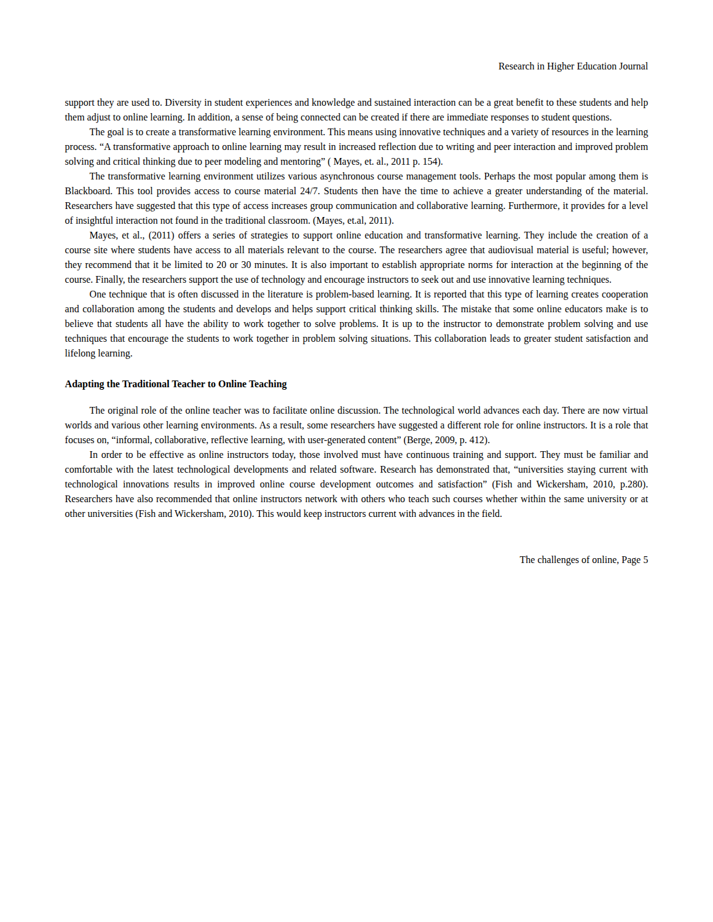Research in Higher Education Journal
support they are used to. Diversity in student experiences and knowledge and sustained interaction can be a great benefit to these students and help them adjust to online learning. In addition, a sense of being connected can be created if there are immediate responses to student questions.
The goal is to create a transformative learning environment. This means using innovative techniques and a variety of resources in the learning process. “A transformative approach to online learning may result in increased reflection due to writing and peer interaction and improved problem solving and critical thinking due to peer modeling and mentoring” ( Mayes, et. al., 2011 p. 154).
The transformative learning environment utilizes various asynchronous course management tools. Perhaps the most popular among them is Blackboard. This tool provides access to course material 24/7. Students then have the time to achieve a greater understanding of the material. Researchers have suggested that this type of access increases group communication and collaborative learning. Furthermore, it provides for a level of insightful interaction not found in the traditional classroom. (Mayes, et.al, 2011).
Mayes, et al., (2011) offers a series of strategies to support online education and transformative learning. They include the creation of a course site where students have access to all materials relevant to the course. The researchers agree that audiovisual material is useful; however, they recommend that it be limited to 20 or 30 minutes. It is also important to establish appropriate norms for interaction at the beginning of the course. Finally, the researchers support the use of technology and encourage instructors to seek out and use innovative learning techniques.
One technique that is often discussed in the literature is problem-based learning. It is reported that this type of learning creates cooperation and collaboration among the students and develops and helps support critical thinking skills. The mistake that some online educators make is to believe that students all have the ability to work together to solve problems. It is up to the instructor to demonstrate problem solving and use techniques that encourage the students to work together in problem solving situations. This collaboration leads to greater student satisfaction and lifelong learning.
Adapting the Traditional Teacher to Online Teaching
The original role of the online teacher was to facilitate online discussion. The technological world advances each day. There are now virtual worlds and various other learning environments. As a result, some researchers have suggested a different role for online instructors. It is a role that focuses on, “informal, collaborative, reflective learning, with user-generated content” (Berge, 2009, p. 412).
In order to be effective as online instructors today, those involved must have continuous training and support. They must be familiar and comfortable with the latest technological developments and related software. Research has demonstrated that, “universities staying current with technological innovations results in improved online course development outcomes and satisfaction” (Fish and Wickersham, 2010, p.280). Researchers have also recommended that online instructors network with others who teach such courses whether within the same university or at other universities (Fish and Wickersham, 2010). This would keep instructors current with advances in the field.
The challenges of online, Page 5